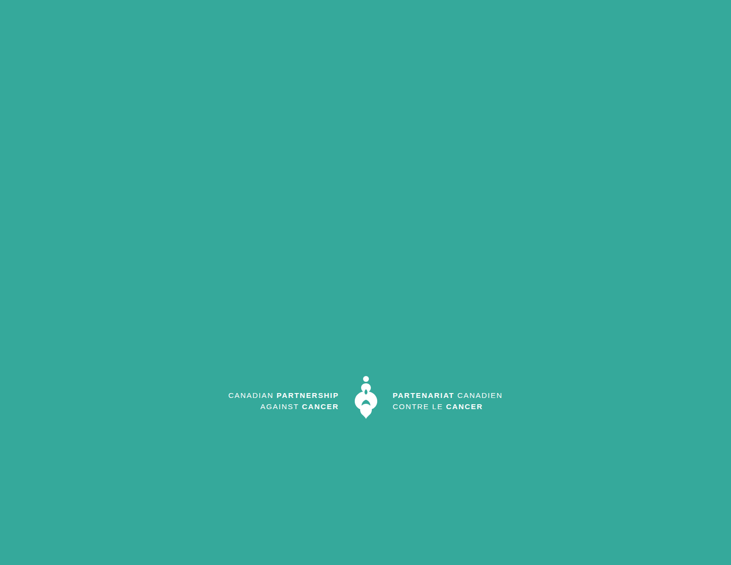Canadian Partnership
Against Cancer
Partenariat Canadien
Contre le Cancer